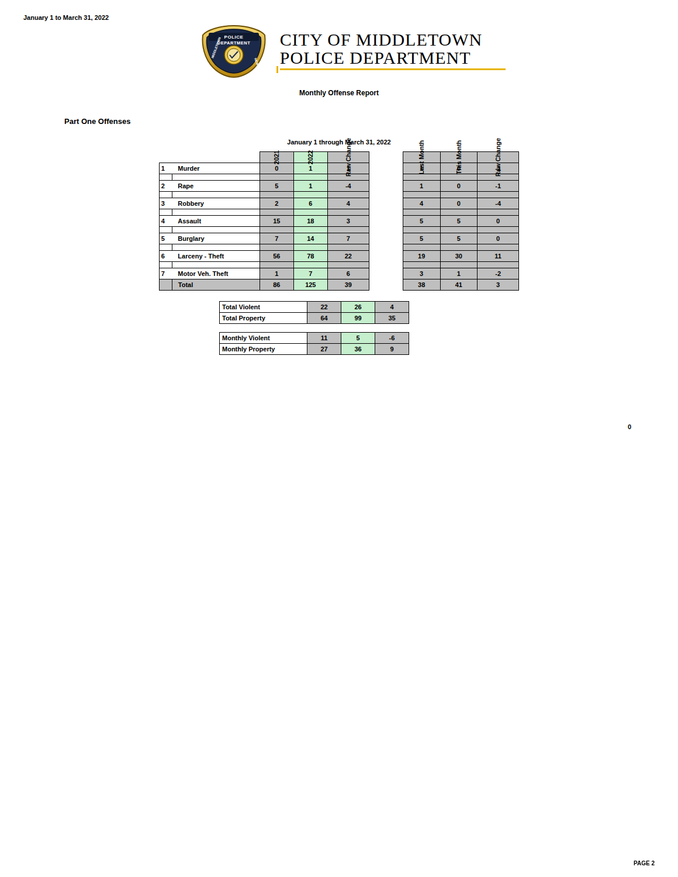January 1 to March 31, 2022
POLICE DEPARTMENT MIDDLETOWN NEW YORK
City of Middletown
Police Department
Monthly Offense Report
Part One Offenses
January 1 through March 31, 2022
| | | 2021 | 2022 | Raw Change | | Last Month | This Month | Raw Change |
| --- | --- | --- | --- | --- | --- | --- | --- | --- |
| 1 | Murder | 0 | 1 | 1 | | 1 | 0 | -1 |
| 2 | Rape | 5 | 1 | -4 | | 1 | 0 | -1 |
| 3 | Robbery | 2 | 6 | 4 | | 4 | 0 | -4 |
| 4 | Assault | 15 | 18 | 3 | | 5 | 5 | 0 |
| 5 | Burglary | 7 | 14 | 7 | | 5 | 5 | 0 |
| 6 | Larceny - Theft | 56 | 78 | 22 | | 19 | 30 | 11 |
| 7 | Motor Veh. Theft | 1 | 7 | 6 | | 3 | 1 | -2 |
| | Total | 86 | 125 | 39 | | 38 | 41 | 3 |
| Total Violent | 22 | 26 | 4 |
| Total Property | 64 | 99 | 35 |
| Monthly Violent | 11 | 5 | -6 |
| Monthly Property | 27 | 36 | 9 |
0
PAGE 2